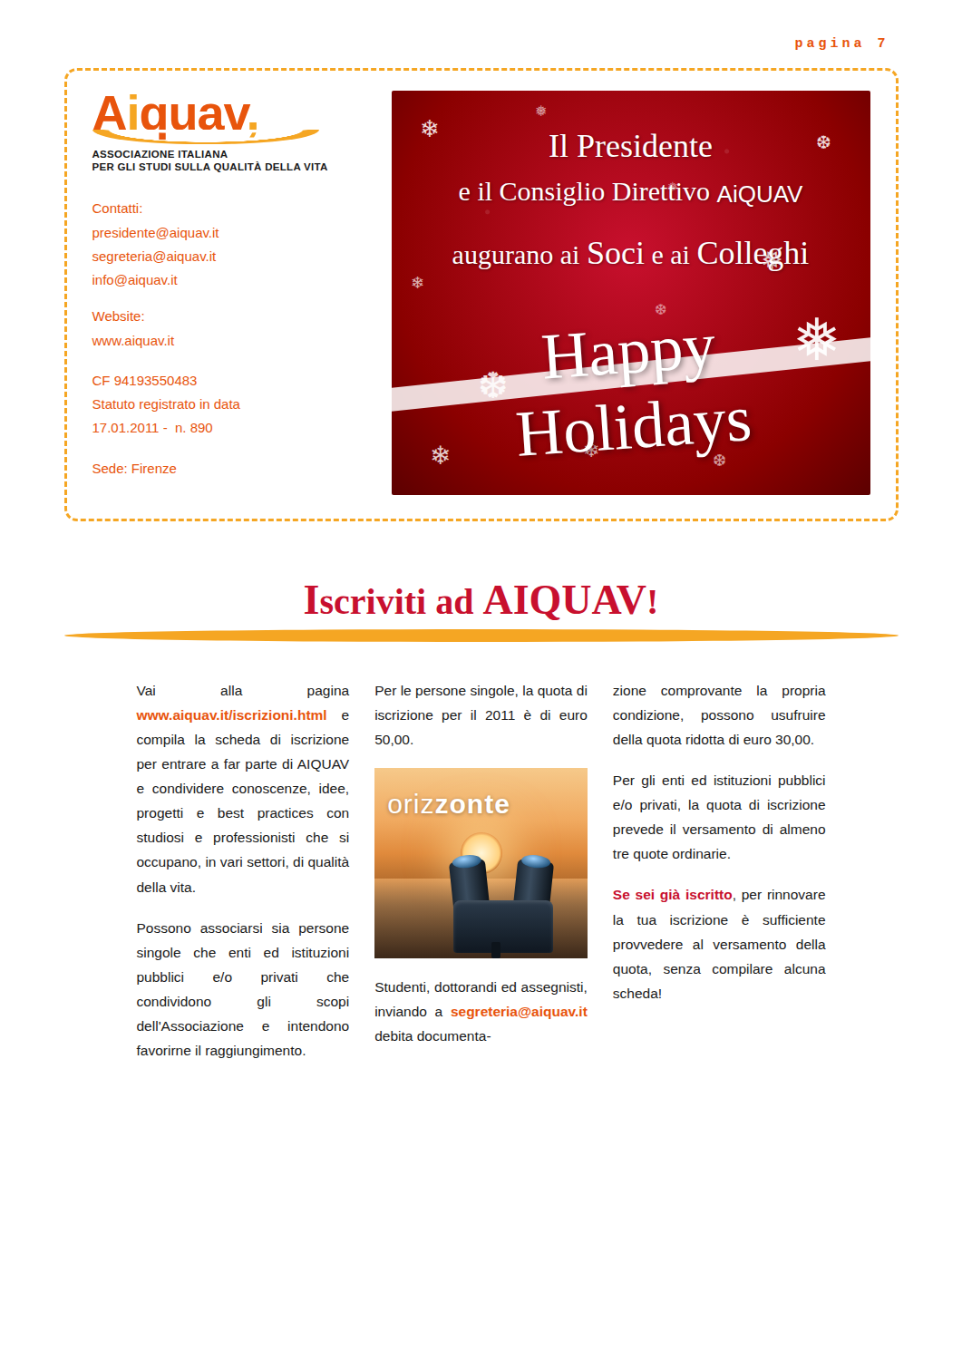pagina 7
Aiquav,
Associazione Italiana
per gli studi sulla qualità della vita
Contatti: presidente@aiquav.it
segreteria@aiquav.it
info@aiquav.it Website: www.aiquav.it
CF 94193550483
Statuto registrato in data
17.01.2011 - n. 890
Sede: Firenze
❄ ❅ ❆ ❄ ❅ ❆ ❄ ❅ ❆ ❄ ❅ ❆
Il Presidente
e il Consiglio Direttivo AiQUAV
augurano ai Soci e ai Colleghi
Happy Holidays
Iscriviti ad AIQUAV!
Vai alla pagina www.aiquav.it/iscrizioni.html e compila la scheda di iscrizione per entrare a far parte di AIQUAV e condividere conoscenze, idee, progetti e best practices con studiosi e professionisti che si occupano, in vari settori, di qualità della vita.
Possono associarsi sia persone singole che enti ed istituzioni pubblici e/o privati che condividono gli scopi dell'Associazione e intendono favorirne il raggiungimento.
Per le persone singole, la quota di iscrizione per il 2011 è di euro 50,00.
orizzonte
Studenti, dottorandi ed assegnisti, inviando a segreteria@aiquav.it debita documenta-
zione comprovante la propria condizione, possono usufruire della quota ridotta di euro 30,00.
Per gli enti ed istituzioni pubblici e/o privati, la quota di iscrizione prevede il versamento di almeno tre quote ordinarie.
Se sei già iscritto, per rinnovare la tua iscrizione è sufficiente provvedere al versamento della quota, senza compilare alcuna scheda!